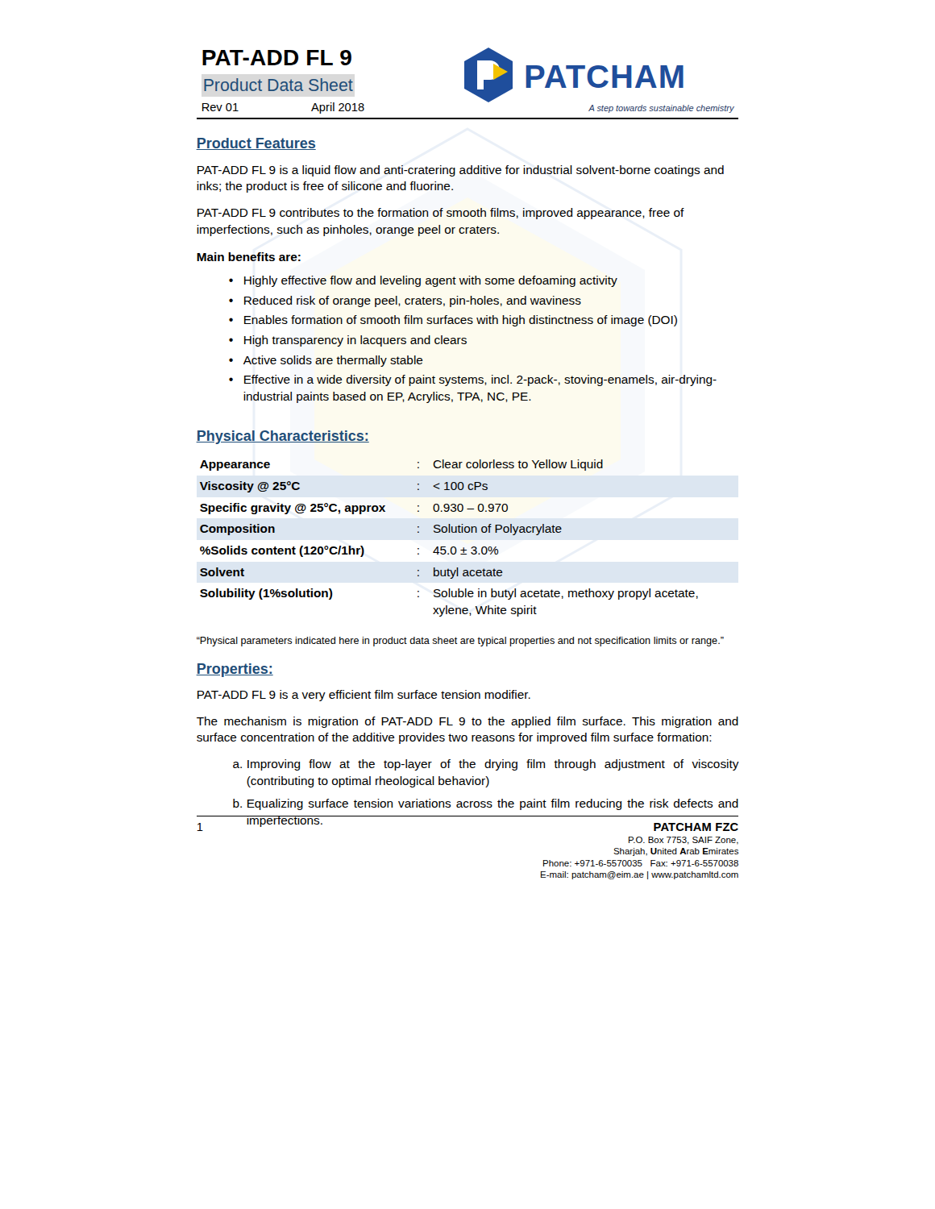PAT-ADD FL 9
Product Data Sheet
Rev 01 April 2018
PATCHAM
A step towards sustainable chemistry
Product Features
PAT-ADD FL 9 is a liquid flow and anti-cratering additive for industrial solvent-borne coatings and inks; the product is free of silicone and fluorine.
PAT-ADD FL 9 contributes to the formation of smooth films, improved appearance, free of imperfections, such as pinholes, orange peel or craters.
Main benefits are:
Highly effective flow and leveling agent with some defoaming activity
Reduced risk of orange peel, craters, pin-holes, and waviness
Enables formation of smooth film surfaces with high distinctness of image (DOI)
High transparency in lacquers and clears
Active solids are thermally stable
Effective in a wide diversity of paint systems, incl. 2-pack-, stoving-enamels, air-drying- industrial paints based on EP, Acrylics, TPA, NC, PE.
Physical Characteristics:
| Appearance | : | Clear colorless to Yellow Liquid |
| Viscosity @ 25°C | : | < 100 cPs |
| Specific gravity @ 25°C, approx | : | 0.930 – 0.970 |
| Composition | : | Solution of Polyacrylate |
| %Solids content (120°C/1hr) | : | 45.0 ± 3.0% |
| Solvent | : | butyl acetate |
| Solubility (1%solution) | : | Soluble in butyl acetate, methoxy propyl acetate, xylene, White spirit |
“Physical parameters indicated here in product data sheet are typical properties and not specification limits or range.”
Properties:
PAT-ADD FL 9 is a very efficient film surface tension modifier.
The mechanism is migration of PAT-ADD FL 9 to the applied film surface. This migration and surface concentration of the additive provides two reasons for improved film surface formation:
Improving flow at the top-layer of the drying film through adjustment of viscosity (contributing to optimal rheological behavior)
Equalizing surface tension variations across the paint film reducing the risk defects and imperfections.
1
PATCHAM FZC
P.O. Box 7753, SAIF Zone,
Sharjah, United Arab Emirates
Phone: +971-6-5570035 Fax: +971-6-5570038
E-mail: patcham@eim.ae | www.patchamltd.com